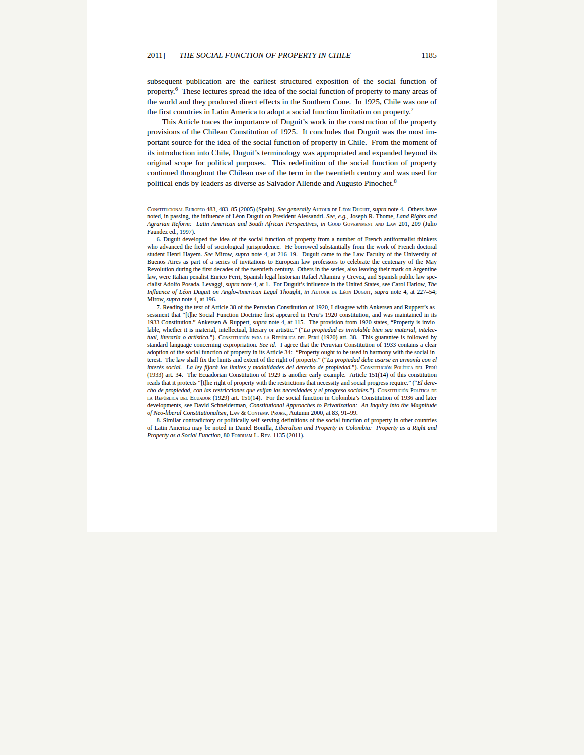2011] THE SOCIAL FUNCTION OF PROPERTY IN CHILE 1185
subsequent publication are the earliest structured exposition of the social function of property.6 These lectures spread the idea of the social function of property to many areas of the world and they produced direct effects in the Southern Cone. In 1925, Chile was one of the first countries in Latin America to adopt a social function limitation on property.7
This Article traces the importance of Duguit’s work in the construction of the property provisions of the Chilean Constitution of 1925. It concludes that Duguit was the most important source for the idea of the social function of property in Chile. From the moment of its introduction into Chile, Duguit’s terminology was appropriated and expanded beyond its original scope for political purposes. This redefinition of the social function of property continued throughout the Chilean use of the term in the twentieth century and was used for political ends by leaders as diverse as Salvador Allende and Augusto Pinochet.8
Constitucional Europeo 483, 483–85 (2005) (Spain). See generally Autour de Léon Duguit, supra note 4. Others have noted, in passing, the influence of Léon Duguit on President Alessandri. See, e.g., Joseph R. Thome, Land Rights and Agrarian Reform: Latin American and South African Perspectives, in Good Government and Law 201, 209 (Julio Faundez ed., 1997).
6. Duguit developed the idea of the social function of property from a number of French antiformalist thinkers who advanced the field of sociological jurisprudence. He borrowed substantially from the work of French doctoral student Henri Hayem. See Mirow, supra note 4, at 216–19. Duguit came to the Law Faculty of the University of Buenos Aires as part of a series of invitations to European law professors to celebrate the centenary of the May Revolution during the first decades of the twentieth century. Others in the series, also leaving their mark on Argentine law, were Italian penalist Enrico Ferri, Spanish legal historian Rafael Altamira y Crevea, and Spanish public law specialist Adolfo Posada. Levaggi, supra note 4, at 1. For Duguit’s influence in the United States, see Carol Harlow, The Influence of Léon Duguit on Anglo-American Legal Thought, in Autour de Léon Duguit, supra note 4, at 227–54; Mirow, supra note 4, at 196.
7. Reading the text of Article 38 of the Peruvian Constitution of 1920, I disagree with Ankersen and Ruppert’s assessment that “[t]he Social Function Doctrine first appeared in Peru’s 1920 constitution, and was maintained in its 1933 Constitution.” Ankersen & Ruppert, supra note 4, at 115. The provision from 1920 states, “Property is inviolable, whether it is material, intellectual, literary or artistic.” (“La propiedad es inviolable bien sea material, intelectual, literaria o artística.”). Constitución para la República del Perú (1920) art. 38. This guarantee is followed by standard language concerning expropriation. See id. I agree that the Peruvian Constitution of 1933 contains a clear adoption of the social function of property in its Article 34: “Property ought to be used in harmony with the social interest. The law shall fix the limits and extent of the right of property.” (“La propiedad debe usarse en armonía con el interés social. La ley fijará los límites y modalidades del derecho de propiedad.”). Constitución Política del Perú (1933) art. 34. The Ecuadorian Constitution of 1929 is another early example. Article 151(14) of this constitution reads that it protects “[t]he right of property with the restrictions that necessity and social progress require.” (“El derecho de propiedad, con las restricciones que exijan las necesidades y el progreso sociales.”). Constitución Política de la República del Ecuador (1929) art. 151(14). For the social function in Colombia’s Constitution of 1936 and later developments, see David Schneiderman, Constitutional Approaches to Privatization: An Inquiry into the Magnitude of Neo-liberal Constitutionalism, Law & Contemp. Probs., Autumn 2000, at 83, 91–99.
8. Similar contradictory or politically self-serving definitions of the social function of property in other countries of Latin America may be noted in Daniel Bonilla, Liberalism and Property in Colombia: Property as a Right and Property as a Social Function, 80 Fordham L. Rev. 1135 (2011).